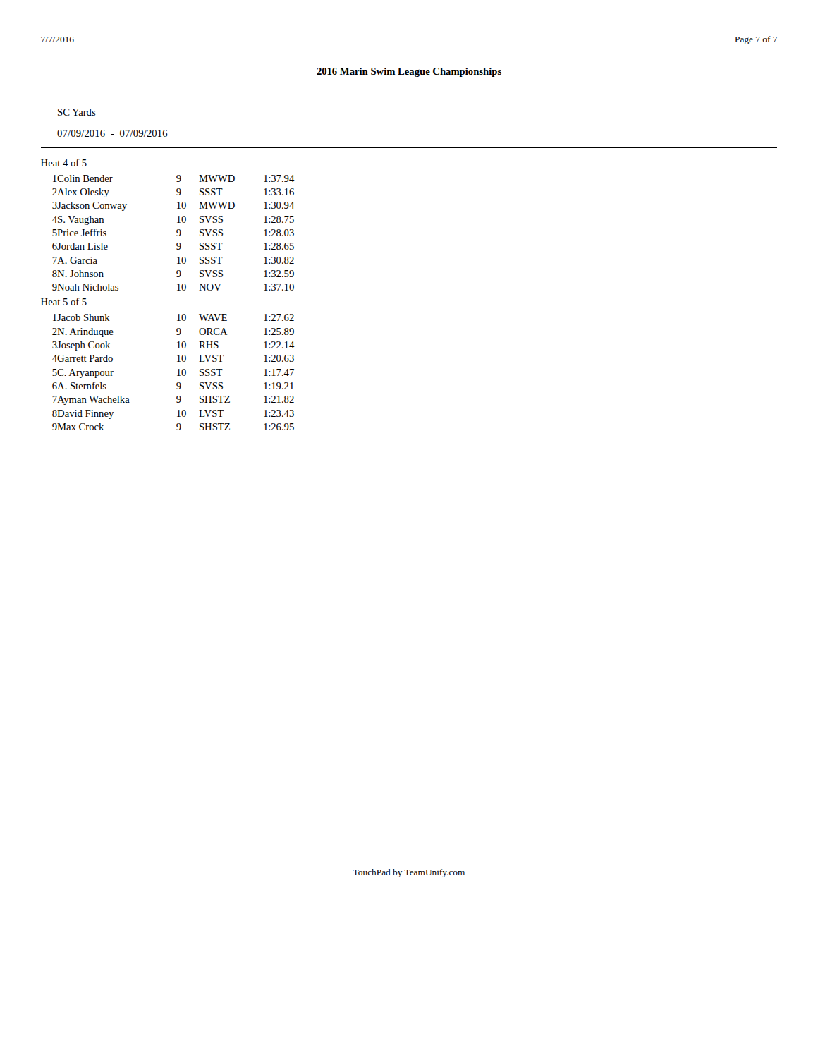7/7/2016 Page 7 of 7
2016 Marin Swim League Championships
SC Yards
07/09/2016 - 07/09/2016
Heat 4 of 5
| 1 | Colin Bender | 9 | MWWD | 1:37.94 |
| 2 | Alex Olesky | 9 | SSST | 1:33.16 |
| 3 | Jackson Conway | 10 | MWWD | 1:30.94 |
| 4 | S. Vaughan | 10 | SVSS | 1:28.75 |
| 5 | Price Jeffris | 9 | SVSS | 1:28.03 |
| 6 | Jordan Lisle | 9 | SSST | 1:28.65 |
| 7 | A. Garcia | 10 | SSST | 1:30.82 |
| 8 | N. Johnson | 9 | SVSS | 1:32.59 |
| 9 | Noah Nicholas | 10 | NOV | 1:37.10 |
Heat 5 of 5
| 1 | Jacob Shunk | 10 | WAVE | 1:27.62 |
| 2 | N. Arinduque | 9 | ORCA | 1:25.89 |
| 3 | Joseph Cook | 10 | RHS | 1:22.14 |
| 4 | Garrett Pardo | 10 | LVST | 1:20.63 |
| 5 | C. Aryanpour | 10 | SSST | 1:17.47 |
| 6 | A. Sternfels | 9 | SVSS | 1:19.21 |
| 7 | Ayman Wachelka | 9 | SHSTZ | 1:21.82 |
| 8 | David Finney | 10 | LVST | 1:23.43 |
| 9 | Max Crock | 9 | SHSTZ | 1:26.95 |
TouchPad by TeamUnify.com